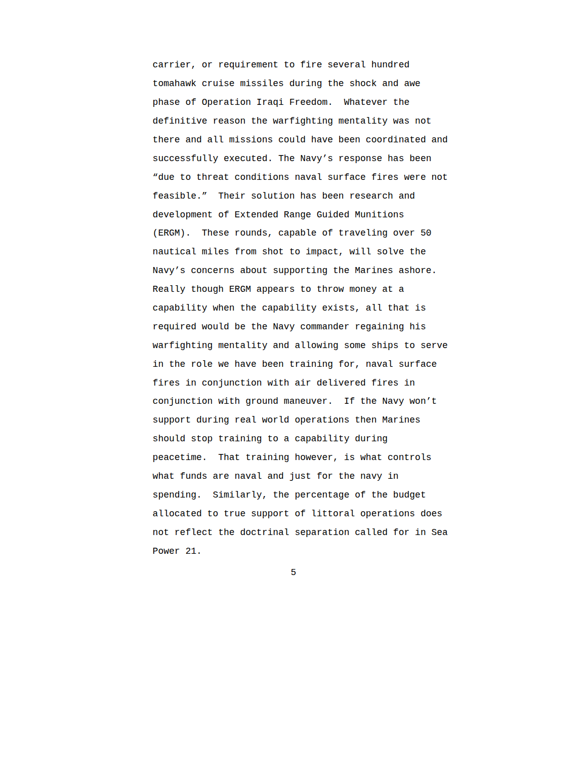carrier, or requirement to fire several hundred tomahawk cruise missiles during the shock and awe phase of Operation Iraqi Freedom. Whatever the definitive reason the warfighting mentality was not there and all missions could have been coordinated and successfully executed. The Navy’s response has been “due to threat conditions naval surface fires were not feasible.” Their solution has been research and development of Extended Range Guided Munitions (ERGM). These rounds, capable of traveling over 50 nautical miles from shot to impact, will solve the Navy’s concerns about supporting the Marines ashore. Really though ERGM appears to throw money at a capability when the capability exists, all that is required would be the Navy commander regaining his warfighting mentality and allowing some ships to serve in the role we have been training for, naval surface fires in conjunction with air delivered fires in conjunction with ground maneuver. If the Navy won’t support during real world operations then Marines should stop training to a capability during peacetime. That training however, is what controls what funds are naval and just for the navy in spending. Similarly, the percentage of the budget allocated to true support of littoral operations does not reflect the doctrinal separation called for in Sea Power 21.
5